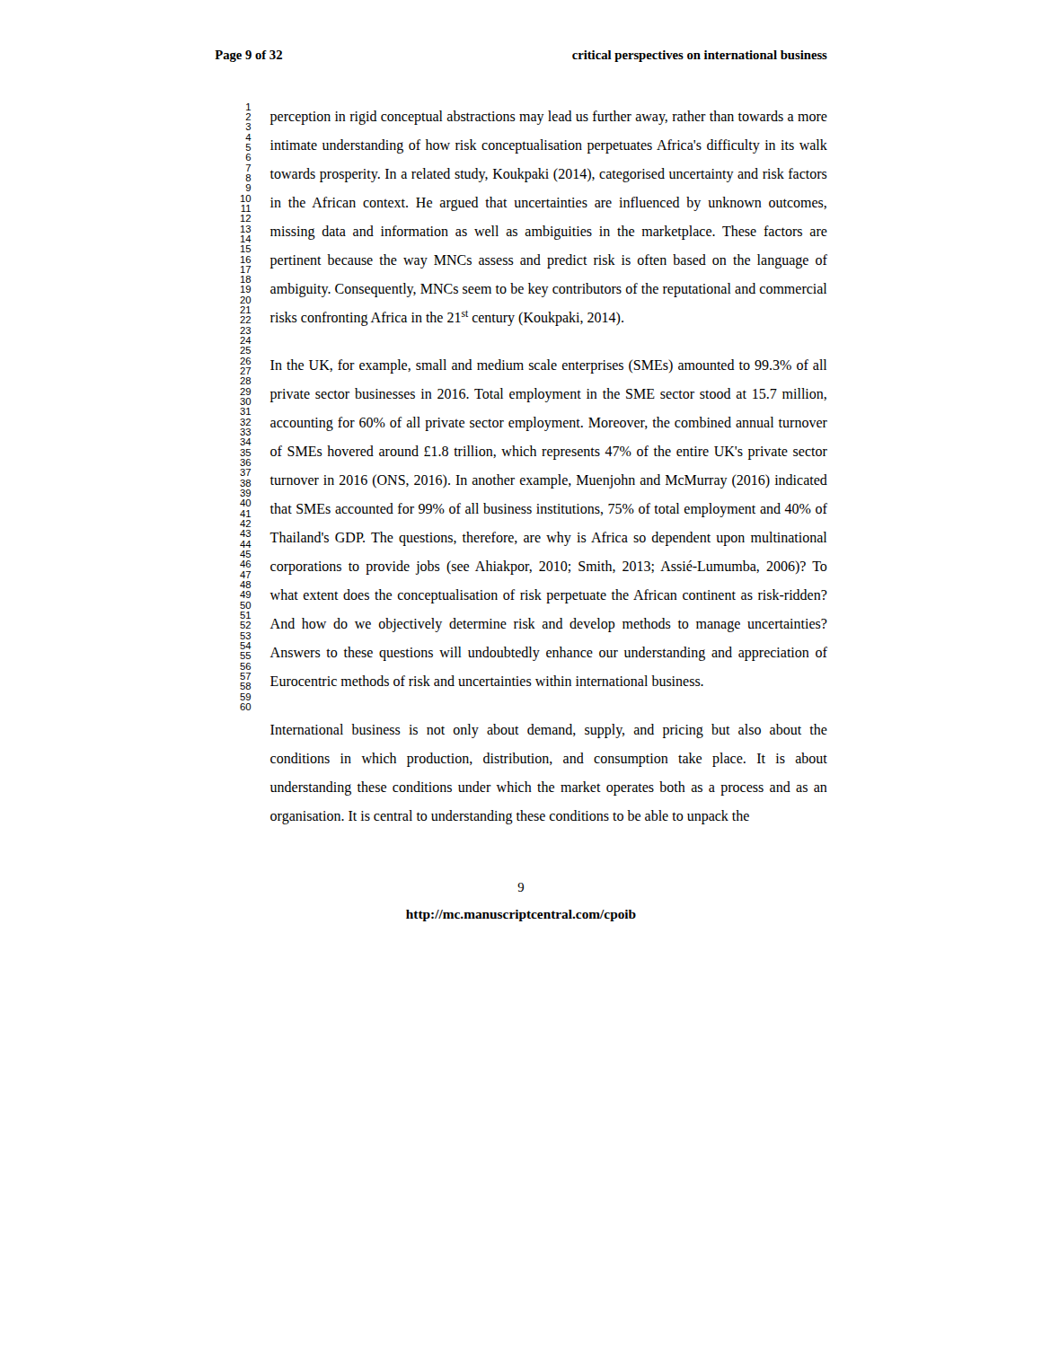Page 9 of 32 critical perspectives on international business
123456789101112131415161718192021222324252627282930313233343536373839404142434445464748495051525354555657585960
perception in rigid conceptual abstractions may lead us further away, rather than towards a more intimate understanding of how risk conceptualisation perpetuates Africa's difficulty in its walk towards prosperity. In a related study, Koukpaki (2014), categorised uncertainty and risk factors in the African context. He argued that uncertainties are influenced by unknown outcomes, missing data and information as well as ambiguities in the marketplace. These factors are pertinent because the way MNCs assess and predict risk is often based on the language of ambiguity. Consequently, MNCs seem to be key contributors of the reputational and commercial risks confronting Africa in the 21st century (Koukpaki, 2014).
In the UK, for example, small and medium scale enterprises (SMEs) amounted to 99.3% of all private sector businesses in 2016. Total employment in the SME sector stood at 15.7 million, accounting for 60% of all private sector employment. Moreover, the combined annual turnover of SMEs hovered around £1.8 trillion, which represents 47% of the entire UK's private sector turnover in 2016 (ONS, 2016). In another example, Muenjohn and McMurray (2016) indicated that SMEs accounted for 99% of all business institutions, 75% of total employment and 40% of Thailand's GDP. The questions, therefore, are why is Africa so dependent upon multinational corporations to provide jobs (see Ahiakpor, 2010; Smith, 2013; Assié-Lumumba, 2006)? To what extent does the conceptualisation of risk perpetuate the African continent as risk-ridden? And how do we objectively determine risk and develop methods to manage uncertainties? Answers to these questions will undoubtedly enhance our understanding and appreciation of Eurocentric methods of risk and uncertainties within international business.
International business is not only about demand, supply, and pricing but also about the conditions in which production, distribution, and consumption take place. It is about understanding these conditions under which the market operates both as a process and as an organisation. It is central to understanding these conditions to be able to unpack the
9
http://mc.manuscriptcentral.com/cpoib